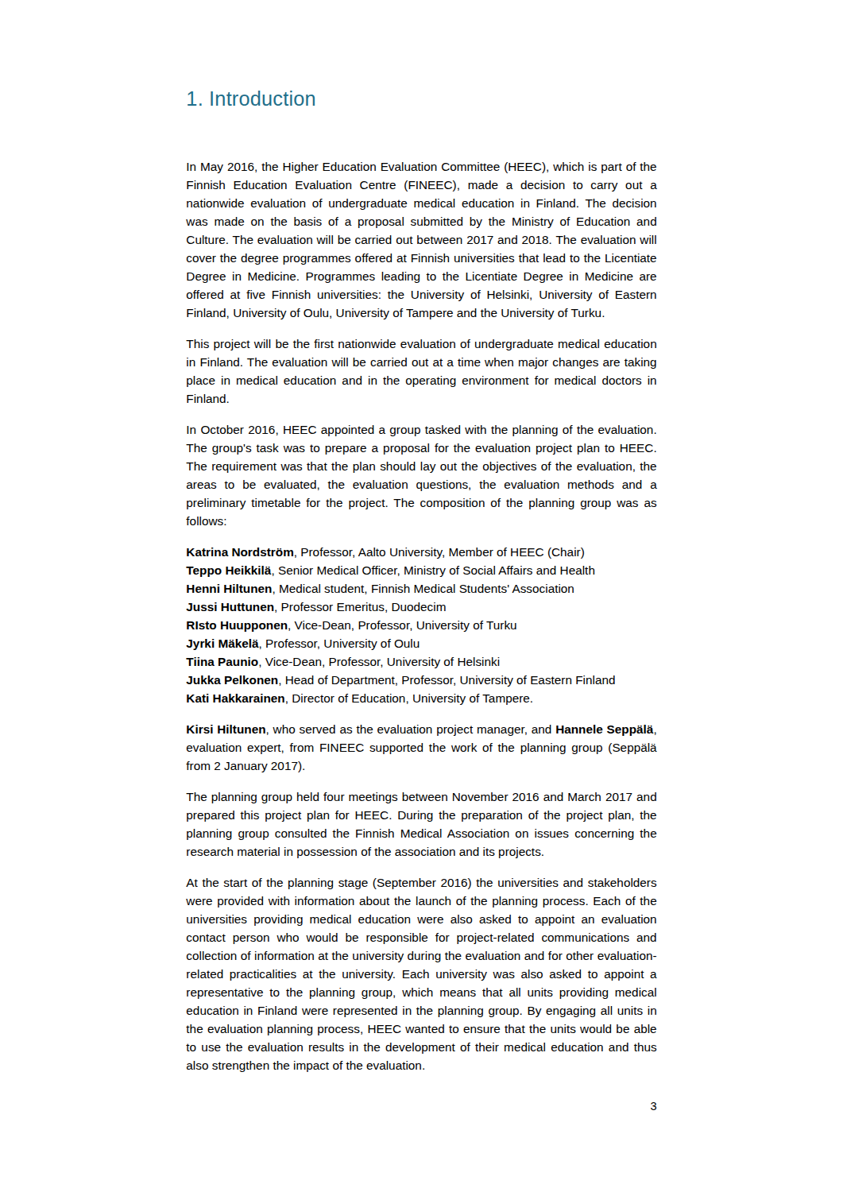1. Introduction
In May 2016, the Higher Education Evaluation Committee (HEEC), which is part of the Finnish Education Evaluation Centre (FINEEC), made a decision to carry out a nationwide evaluation of undergraduate medical education in Finland. The decision was made on the basis of a proposal submitted by the Ministry of Education and Culture. The evaluation will be carried out between 2017 and 2018. The evaluation will cover the degree programmes offered at Finnish universities that lead to the Licentiate Degree in Medicine. Programmes leading to the Licentiate Degree in Medicine are offered at five Finnish universities: the University of Helsinki, University of Eastern Finland, University of Oulu, University of Tampere and the University of Turku.
This project will be the first nationwide evaluation of undergraduate medical education in Finland. The evaluation will be carried out at a time when major changes are taking place in medical education and in the operating environment for medical doctors in Finland.
In October 2016, HEEC appointed a group tasked with the planning of the evaluation. The group's task was to prepare a proposal for the evaluation project plan to HEEC. The requirement was that the plan should lay out the objectives of the evaluation, the areas to be evaluated, the evaluation questions, the evaluation methods and a preliminary timetable for the project. The composition of the planning group was as follows:
Katrina Nordström, Professor, Aalto University, Member of HEEC (Chair) Teppo Heikkilä, Senior Medical Officer, Ministry of Social Affairs and Health Henni Hiltunen, Medical student, Finnish Medical Students' Association Jussi Huttunen, Professor Emeritus, Duodecim RIsto Huupponen, Vice-Dean, Professor, University of Turku Jyrki Mäkelä, Professor, University of Oulu Tiina Paunio, Vice-Dean, Professor, University of Helsinki Jukka Pelkonen, Head of Department, Professor, University of Eastern Finland Kati Hakkarainen, Director of Education, University of Tampere.
Kirsi Hiltunen, who served as the evaluation project manager, and Hannele Seppälä, evaluation expert, from FINEEC supported the work of the planning group (Seppälä from 2 January 2017).
The planning group held four meetings between November 2016 and March 2017 and prepared this project plan for HEEC. During the preparation of the project plan, the planning group consulted the Finnish Medical Association on issues concerning the research material in possession of the association and its projects.
At the start of the planning stage (September 2016) the universities and stakeholders were provided with information about the launch of the planning process. Each of the universities providing medical education were also asked to appoint an evaluation contact person who would be responsible for project-related communications and collection of information at the university during the evaluation and for other evaluation-related practicalities at the university. Each university was also asked to appoint a representative to the planning group, which means that all units providing medical education in Finland were represented in the planning group. By engaging all units in the evaluation planning process, HEEC wanted to ensure that the units would be able to use the evaluation results in the development of their medical education and thus also strengthen the impact of the evaluation.
3